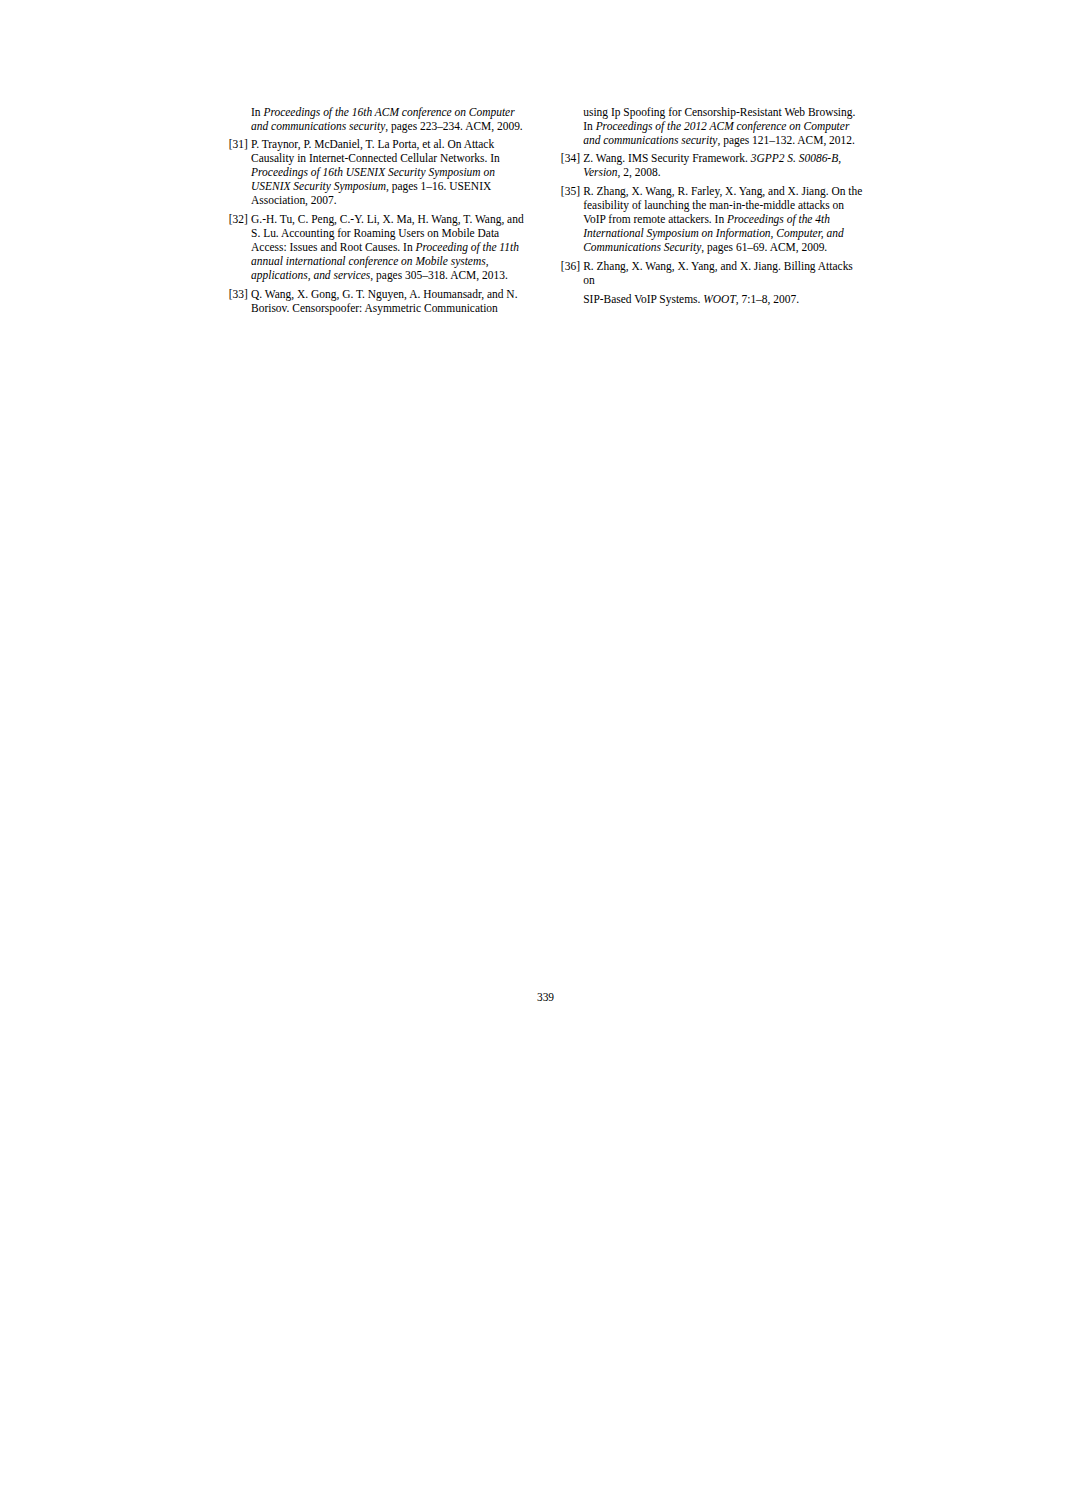In Proceedings of the 16th ACM conference on Computer and communications security, pages 223–234. ACM, 2009.
[31] P. Traynor, P. McDaniel, T. La Porta, et al. On Attack Causality in Internet-Connected Cellular Networks. In Proceedings of 16th USENIX Security Symposium on USENIX Security Symposium, pages 1–16. USENIX Association, 2007.
[32] G.-H. Tu, C. Peng, C.-Y. Li, X. Ma, H. Wang, T. Wang, and S. Lu. Accounting for Roaming Users on Mobile Data Access: Issues and Root Causes. In Proceeding of the 11th annual international conference on Mobile systems, applications, and services, pages 305–318. ACM, 2013.
[33] Q. Wang, X. Gong, G. T. Nguyen, A. Houmansadr, and N. Borisov. Censorspoofer: Asymmetric Communication
using Ip Spoofing for Censorship-Resistant Web Browsing. In Proceedings of the 2012 ACM conference on Computer and communications security, pages 121–132. ACM, 2012.
[34] Z. Wang. IMS Security Framework. 3GPP2 S. S0086-B, Version, 2, 2008.
[35] R. Zhang, X. Wang, R. Farley, X. Yang, and X. Jiang. On the feasibility of launching the man-in-the-middle attacks on VoIP from remote attackers. In Proceedings of the 4th International Symposium on Information, Computer, and Communications Security, pages 61–69. ACM, 2009.
[36] R. Zhang, X. Wang, X. Yang, and X. Jiang. Billing Attacks on
SIP-Based VoIP Systems. WOOT, 7:1–8, 2007.
339